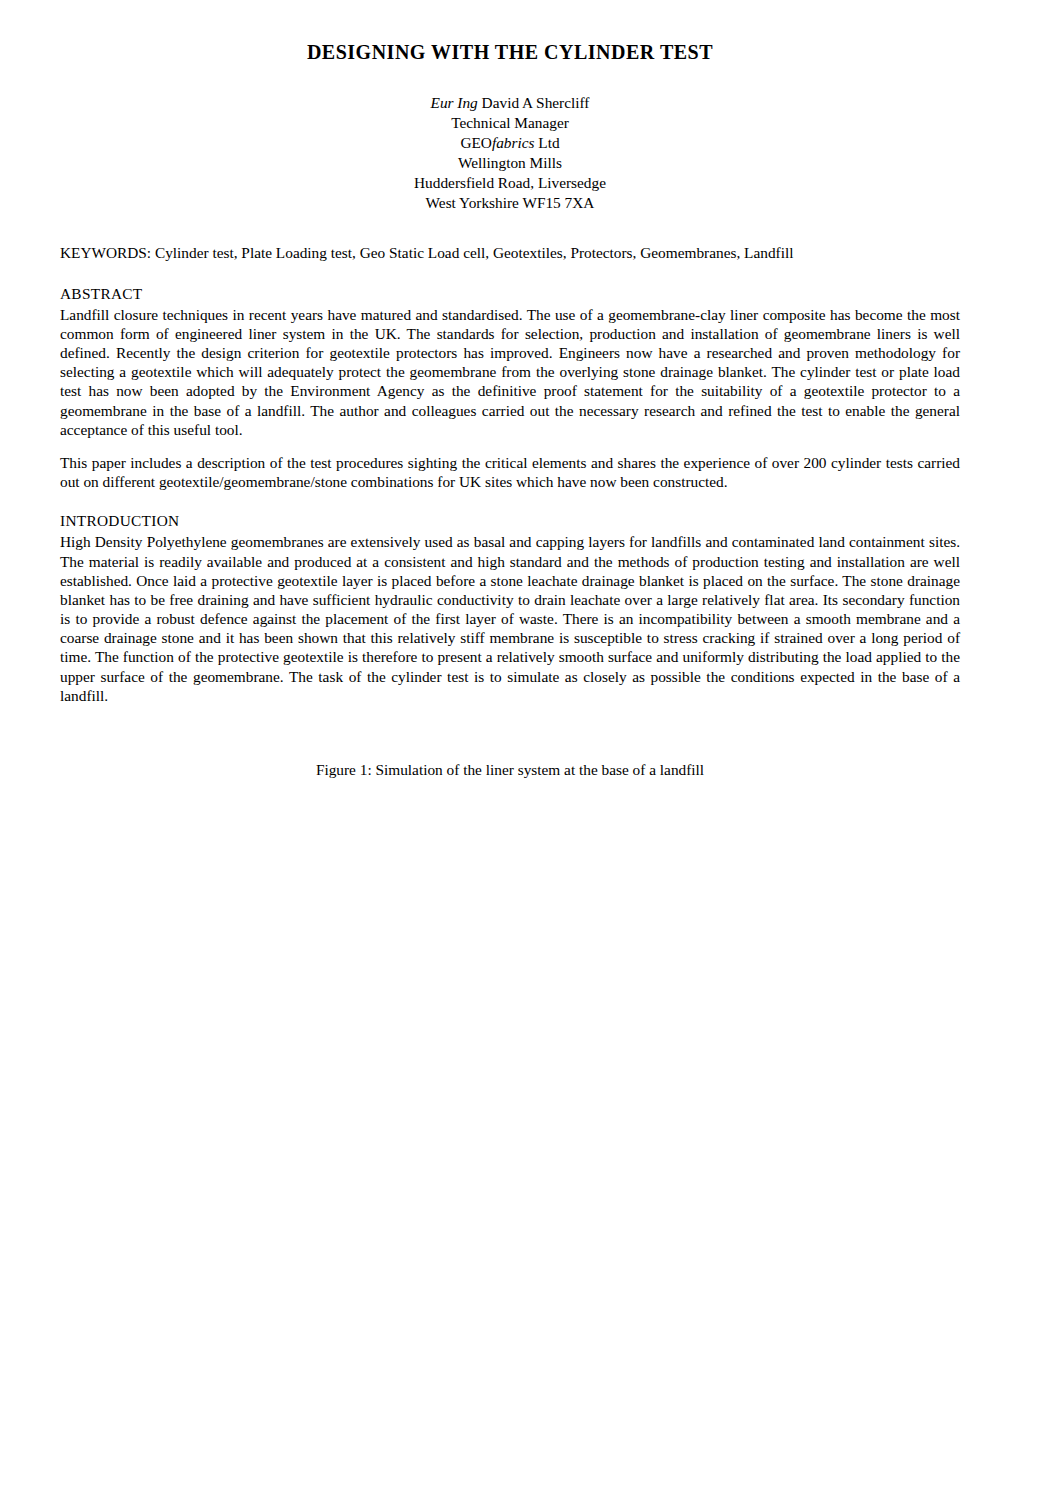DESIGNING WITH THE CYLINDER TEST
Eur Ing David A Shercliff
Technical Manager
GEOfabrics Ltd
Wellington Mills
Huddersfield Road, Liversedge
West Yorkshire WF15 7XA
KEYWORDS: Cylinder test, Plate Loading test, Geo Static Load cell, Geotextiles, Protectors, Geomembranes, Landfill
ABSTRACT
Landfill closure techniques in recent years have matured and standardised. The use of a geomembrane-clay liner composite has become the most common form of engineered liner system in the UK. The standards for selection, production and installation of geomembrane liners is well defined. Recently the design criterion for geotextile protectors has improved. Engineers now have a researched and proven methodology for selecting a geotextile which will adequately protect the geomembrane from the overlying stone drainage blanket. The cylinder test or plate load test has now been adopted by the Environment Agency as the definitive proof statement for the suitability of a geotextile protector to a geomembrane in the base of a landfill. The author and colleagues carried out the necessary research and refined the test to enable the general acceptance of this useful tool.
This paper includes a description of the test procedures sighting the critical elements and shares the experience of over 200 cylinder tests carried out on different geotextile/geomembrane/stone combinations for UK sites which have now been constructed.
INTRODUCTION
High Density Polyethylene geomembranes are extensively used as basal and capping layers for landfills and contaminated land containment sites. The material is readily available and produced at a consistent and high standard and the methods of production testing and installation are well established. Once laid a protective geotextile layer is placed before a stone leachate drainage blanket is placed on the surface. The stone drainage blanket has to be free draining and have sufficient hydraulic conductivity to drain leachate over a large relatively flat area. Its secondary function is to provide a robust defence against the placement of the first layer of waste. There is an incompatibility between a smooth membrane and a coarse drainage stone and it has been shown that this relatively stiff membrane is susceptible to stress cracking if strained over a long period of time. The function of the protective geotextile is therefore to present a relatively smooth surface and uniformly distributing the load applied to the upper surface of the geomembrane. The task of the cylinder test is to simulate as closely as possible the conditions expected in the base of a landfill.
Figure 1: Simulation of the liner system at the base of a landfill